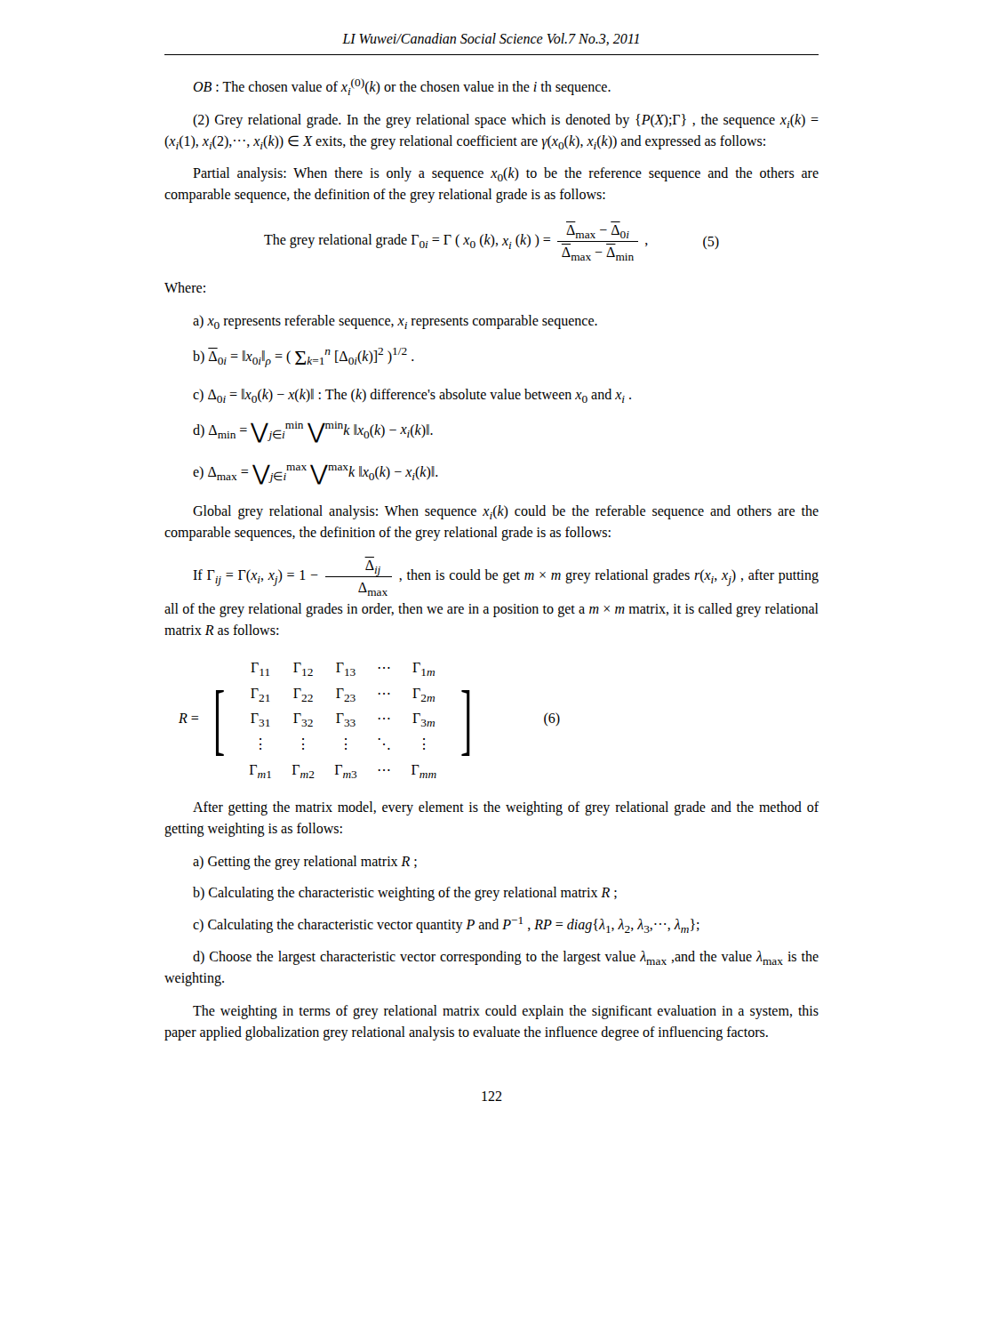LI Wuwei/Canadian Social Science Vol.7 No.3, 2011
OB : The chosen value of xi(0)(k) or the chosen value in the i th sequence.
(2) Grey relational grade. In the grey relational space which is denoted by {P(X);Γ} , the sequence xi(k) = (xi(1), xi(2),···, xi(k)) ∈ X exits, the grey relational coefficient are γ(x0(k), xi(k)) and expressed as follows:
Partial analysis: When there is only a sequence x0(k) to be the reference sequence and the others are comparable sequence, the definition of the grey relational grade is as follows:
The grey relational grade Γ0i = Γ ( x0 (k), xi (k) ) = Δmax − Δ0i Δmax − Δmin ,
(5)
Where:
a) x0 represents referable sequence, xi represents comparable sequence.
b) Δ0i = ‖x0i‖ρ = ( Σk=1n [Δ0i(k)]2 )1/2 .
c) Δ0i = ‖x0(k) − x(k)‖ : The (k) difference's absolute value between x0 and xi .
d) Δmin = ⋁j∈imin ⋁mink ‖x0(k) − xi(k)‖.
e) Δmax = ⋁j∈imax ⋁maxk ‖x0(k) − xi(k)‖.
Global grey relational analysis: When sequence xi(k) could be the referable sequence and others are the comparable sequences, the definition of the grey relational grade is as follows:
If Γij = Γ(xi, xj) = 1 − Δij Δmax , then is could be get m × m grey relational grades r(xi, xj) , after putting all of the grey relational grades in order, then we are in a position to get a m × m matrix, it is called grey relational matrix R as follows:
R = [
| Γ 11 | Γ 12 | Γ 13 | ⋯ | Γ 1 m |
| Γ 21 | Γ 22 | Γ 23 | ⋯ | Γ 2 m |
| Γ 31 | Γ 32 | Γ 33 | ⋯ | Γ 3 m |
| ⋮ | ⋮ | ⋮ | ⋱ | ⋮ |
| Γ m 1 | Γ m 2 | Γ m 3 | ⋯ | Γ mm |
] (6)
After getting the matrix model, every element is the weighting of grey relational grade and the method of getting weighting is as follows:
a) Getting the grey relational matrix R ;
b) Calculating the characteristic weighting of the grey relational matrix R ;
c) Calculating the characteristic vector quantity P and P−1 , RP = diag{λ1, λ2, λ3,···, λm};
d) Choose the largest characteristic vector corresponding to the largest value λmax ,and the value λmax is the weighting.
The weighting in terms of grey relational matrix could explain the significant evaluation in a system, this paper applied globalization grey relational analysis to evaluate the influence degree of influencing factors.
122